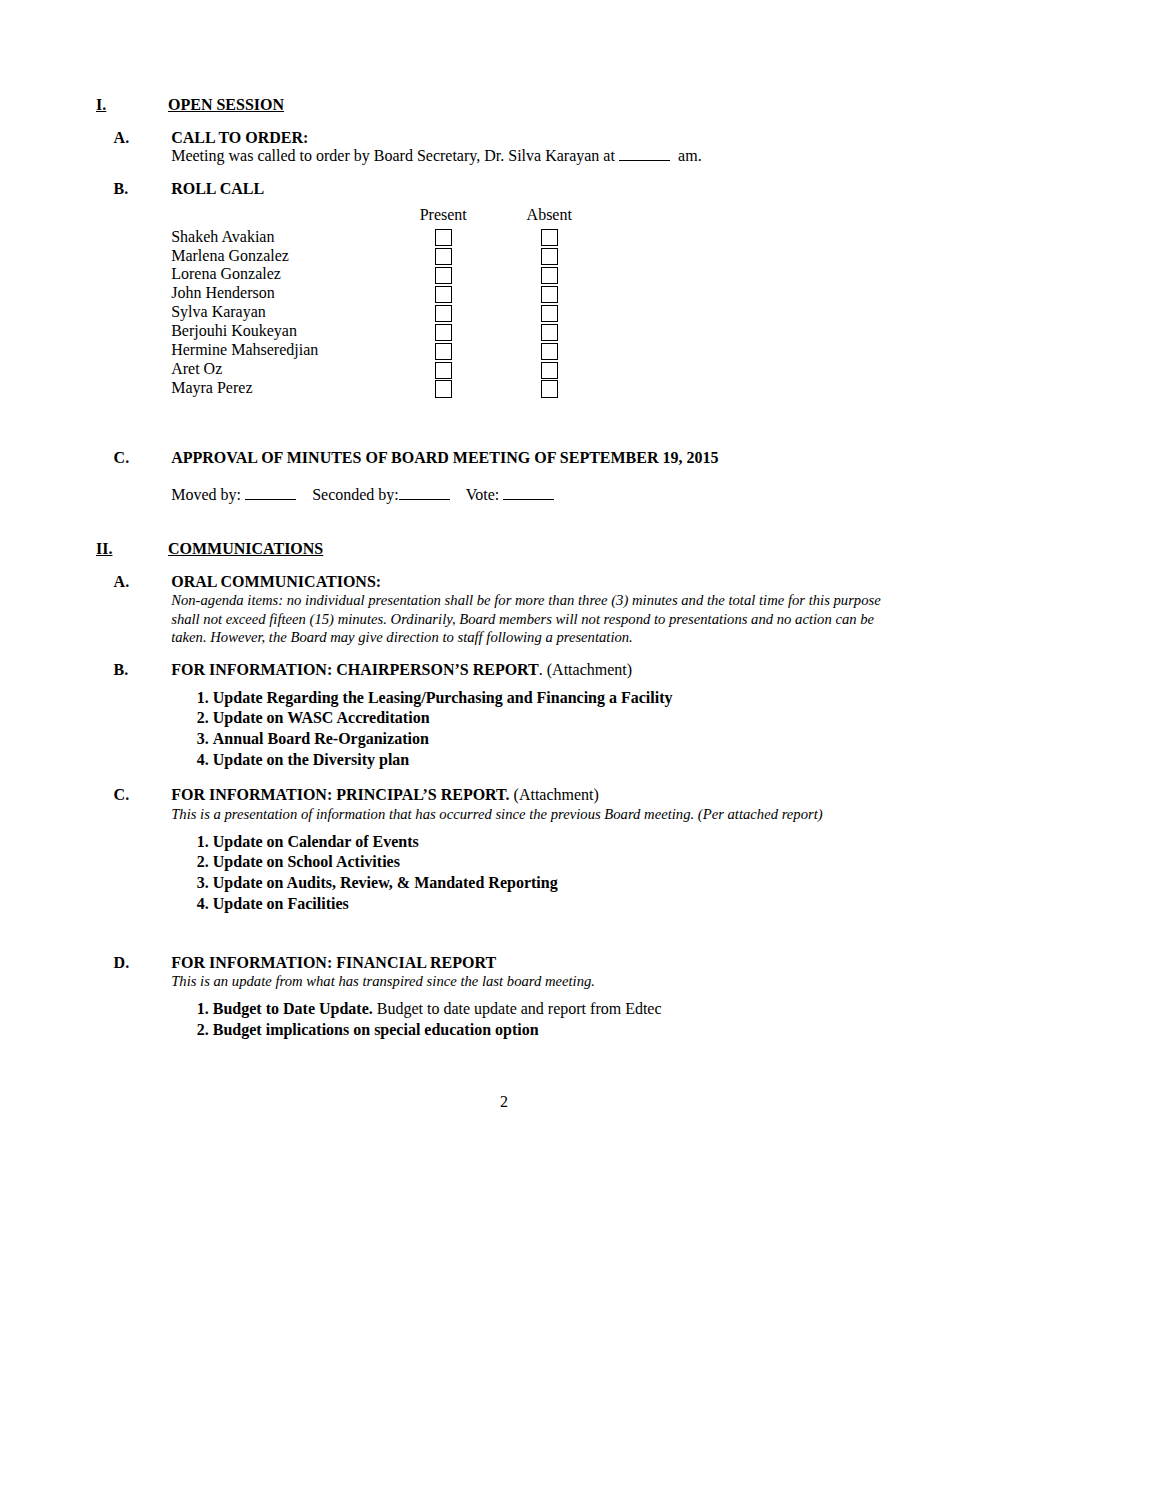I.
OPEN SESSION
A.
CALL TO ORDER:
Meeting was called to order by Board Secretary, Dr. Silva Karayan at am.
B.
ROLL CALL
| | Present | Absent |
| Shakeh Avakian | | |
| Marlena Gonzalez | | |
| Lorena Gonzalez | | |
| John Henderson | | |
| Sylva Karayan | | |
| Berjouhi Koukeyan | | |
| Hermine Mahseredjian | | |
| Aret Oz | | |
| Mayra Perez | | |
C.
APPROVAL OF MINUTES OF BOARD MEETING OF SEPTEMBER 19, 2015
Moved by: Seconded by: Vote:
II.
COMMUNICATIONS
A.
ORAL COMMUNICATIONS:
Non-agenda items: no individual presentation shall be for more than three (3) minutes and the total time for this purpose shall not exceed fifteen (15) minutes. Ordinarily, Board members will not respond to presentations and no action can be taken. However, the Board may give direction to staff following a presentation.
B.
FOR INFORMATION: CHAIRPERSON’S REPORT. (Attachment)
Update Regarding the Leasing/Purchasing and Financing a Facility
Update on WASC Accreditation
Annual Board Re-Organization
Update on the Diversity plan
C.
FOR INFORMATION: PRINCIPAL’S REPORT. (Attachment)
This is a presentation of information that has occurred since the previous Board meeting. (Per attached report)
Update on Calendar of Events
Update on School Activities
Update on Audits, Review, & Mandated Reporting
Update on Facilities
D.
FOR INFORMATION: FINANCIAL REPORT
This is an update from what has transpired since the last board meeting.
Budget to Date Update. Budget to date update and report from Edtec
Budget implications on special education option
2